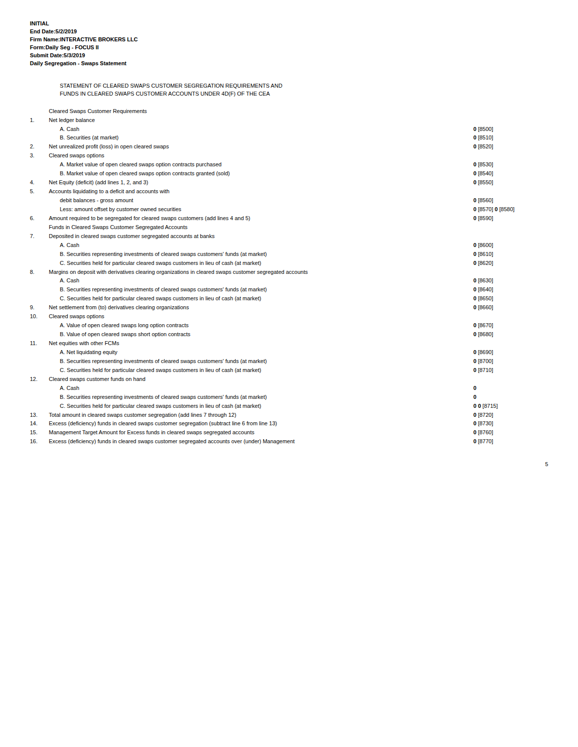INITIAL
End Date:5/2/2019
Firm Name:INTERACTIVE BROKERS LLC
Form:Daily Seg - FOCUS II
Submit Date:5/3/2019
Daily Segregation - Swaps Statement
STATEMENT OF CLEARED SWAPS CUSTOMER SEGREGATION REQUIREMENTS AND
FUNDS IN CLEARED SWAPS CUSTOMER ACCOUNTS UNDER 4D(F) OF THE CEA
| | Cleared Swaps Customer Requirements | |
| 1. | Net ledger balance | |
| | A. Cash | 0 [8500] |
| | B. Securities (at market) | 0 [8510] |
| 2. | Net unrealized profit (loss) in open cleared swaps | 0 [8520] |
| 3. | Cleared swaps options | |
| | A. Market value of open cleared swaps option contracts purchased | 0 [8530] |
| | B. Market value of open cleared swaps option contracts granted (sold) | 0 [8540] |
| 4. | Net Equity (deficit) (add lines 1, 2, and 3) | 0 [8550] |
| 5. | Accounts liquidating to a deficit and accounts with | |
| | debit balances - gross amount | 0 [8560] |
| | Less: amount offset by customer owned securities | 0 [8570] 0 [8580] |
| 6. | Amount required to be segregated for cleared swaps customers (add lines 4 and 5) | 0 [8590] |
| | Funds in Cleared Swaps Customer Segregated Accounts | |
| 7. | Deposited in cleared swaps customer segregated accounts at banks | |
| | A. Cash | 0 [8600] |
| | B. Securities representing investments of cleared swaps customers' funds (at market) | 0 [8610] |
| | C. Securities held for particular cleared swaps customers in lieu of cash (at market) | 0 [8620] |
| 8. | Margins on deposit with derivatives clearing organizations in cleared swaps customer segregated accounts | |
| | A. Cash | 0 [8630] |
| | B. Securities representing investments of cleared swaps customers' funds (at market) | 0 [8640] |
| | C. Securities held for particular cleared swaps customers in lieu of cash (at market) | 0 [8650] |
| 9. | Net settlement from (to) derivatives clearing organizations | 0 [8660] |
| 10. | Cleared swaps options | |
| | A. Value of open cleared swaps long option contracts | 0 [8670] |
| | B. Value of open cleared swaps short option contracts | 0 [8680] |
| 11. | Net equities with other FCMs | |
| | A. Net liquidating equity | 0 [8690] |
| | B. Securities representing investments of cleared swaps customers' funds (at market) | 0 [8700] |
| | C. Securities held for particular cleared swaps customers in lieu of cash (at market) | 0 [8710] |
| 12. | Cleared swaps customer funds on hand | |
| | A. Cash | 0 |
| | B. Securities representing investments of cleared swaps customers' funds (at market) | 0 |
| | C. Securities held for particular cleared swaps customers in lieu of cash (at market) | 0 0 [8715] |
| 13. | Total amount in cleared swaps customer segregation (add lines 7 through 12) | 0 [8720] |
| 14. | Excess (deficiency) funds in cleared swaps customer segregation (subtract line 6 from line 13) | 0 [8730] |
| 15. | Management Target Amount for Excess funds in cleared swaps segregated accounts | 0 [8760] |
| 16. | Excess (deficiency) funds in cleared swaps customer segregated accounts over (under) Management | 0 [8770] |
5